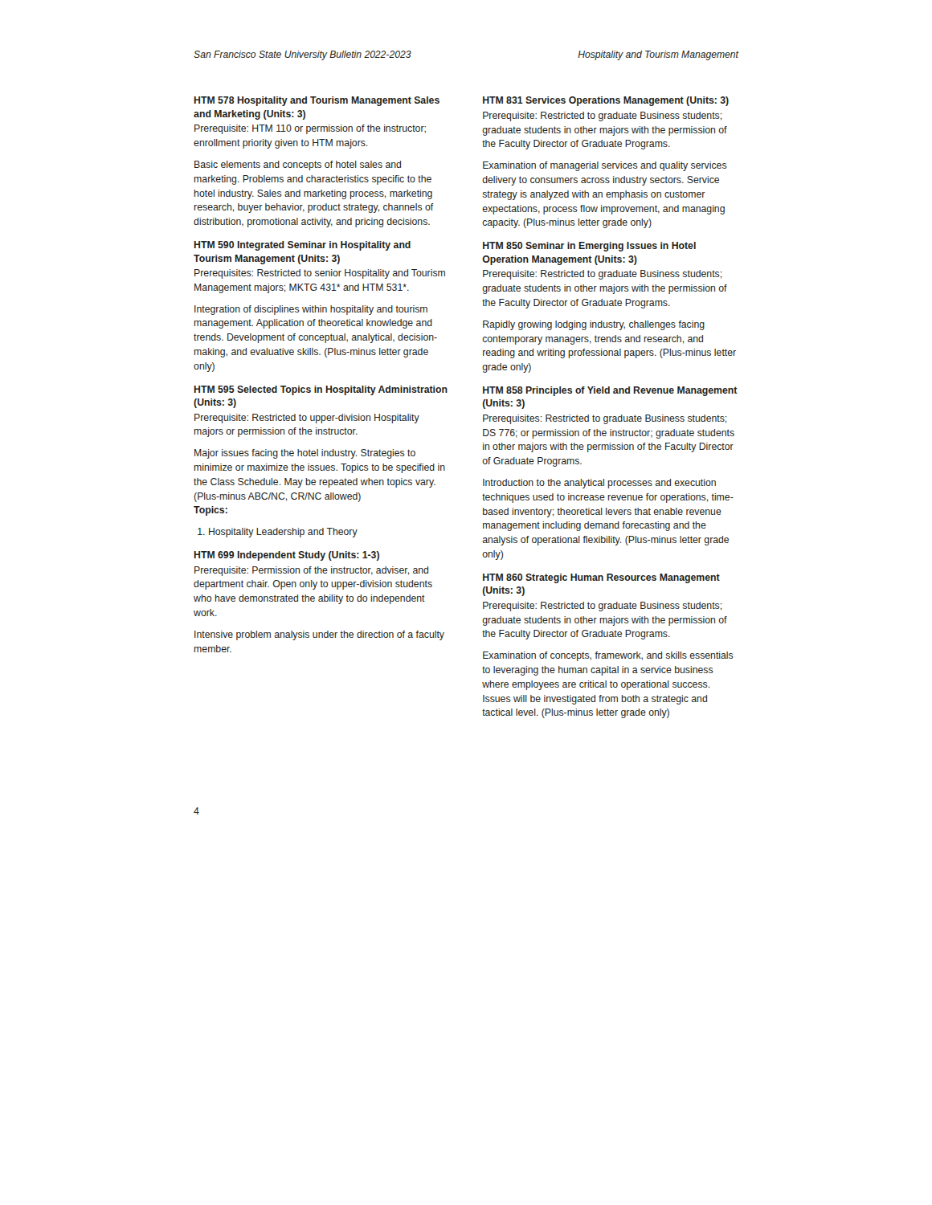San Francisco State University Bulletin 2022-2023
Hospitality and Tourism Management
HTM 578 Hospitality and Tourism Management Sales and Marketing (Units: 3)
Prerequisite: HTM 110 or permission of the instructor; enrollment priority given to HTM majors.
Basic elements and concepts of hotel sales and marketing. Problems and characteristics specific to the hotel industry. Sales and marketing process, marketing research, buyer behavior, product strategy, channels of distribution, promotional activity, and pricing decisions.
HTM 590 Integrated Seminar in Hospitality and Tourism Management (Units: 3)
Prerequisites: Restricted to senior Hospitality and Tourism Management majors; MKTG 431* and HTM 531*.
Integration of disciplines within hospitality and tourism management. Application of theoretical knowledge and trends. Development of conceptual, analytical, decision-making, and evaluative skills. (Plus-minus letter grade only)
HTM 595 Selected Topics in Hospitality Administration (Units: 3)
Prerequisite: Restricted to upper-division Hospitality majors or permission of the instructor.
Major issues facing the hotel industry. Strategies to minimize or maximize the issues. Topics to be specified in the Class Schedule. May be repeated when topics vary. (Plus-minus ABC/NC, CR/NC allowed)
Topics:
Hospitality Leadership and Theory
HTM 699 Independent Study (Units: 1-3)
Prerequisite: Permission of the instructor, adviser, and department chair. Open only to upper-division students who have demonstrated the ability to do independent work.
Intensive problem analysis under the direction of a faculty member.
HTM 831 Services Operations Management (Units: 3)
Prerequisite: Restricted to graduate Business students; graduate students in other majors with the permission of the Faculty Director of Graduate Programs.
Examination of managerial services and quality services delivery to consumers across industry sectors. Service strategy is analyzed with an emphasis on customer expectations, process flow improvement, and managing capacity. (Plus-minus letter grade only)
HTM 850 Seminar in Emerging Issues in Hotel Operation Management (Units: 3)
Prerequisite: Restricted to graduate Business students; graduate students in other majors with the permission of the Faculty Director of Graduate Programs.
Rapidly growing lodging industry, challenges facing contemporary managers, trends and research, and reading and writing professional papers. (Plus-minus letter grade only)
HTM 858 Principles of Yield and Revenue Management (Units: 3)
Prerequisites: Restricted to graduate Business students; DS 776; or permission of the instructor; graduate students in other majors with the permission of the Faculty Director of Graduate Programs.
Introduction to the analytical processes and execution techniques used to increase revenue for operations, time-based inventory; theoretical levers that enable revenue management including demand forecasting and the analysis of operational flexibility. (Plus-minus letter grade only)
HTM 860 Strategic Human Resources Management (Units: 3)
Prerequisite: Restricted to graduate Business students; graduate students in other majors with the permission of the Faculty Director of Graduate Programs.
Examination of concepts, framework, and skills essentials to leveraging the human capital in a service business where employees are critical to operational success. Issues will be investigated from both a strategic and tactical level. (Plus-minus letter grade only)
4